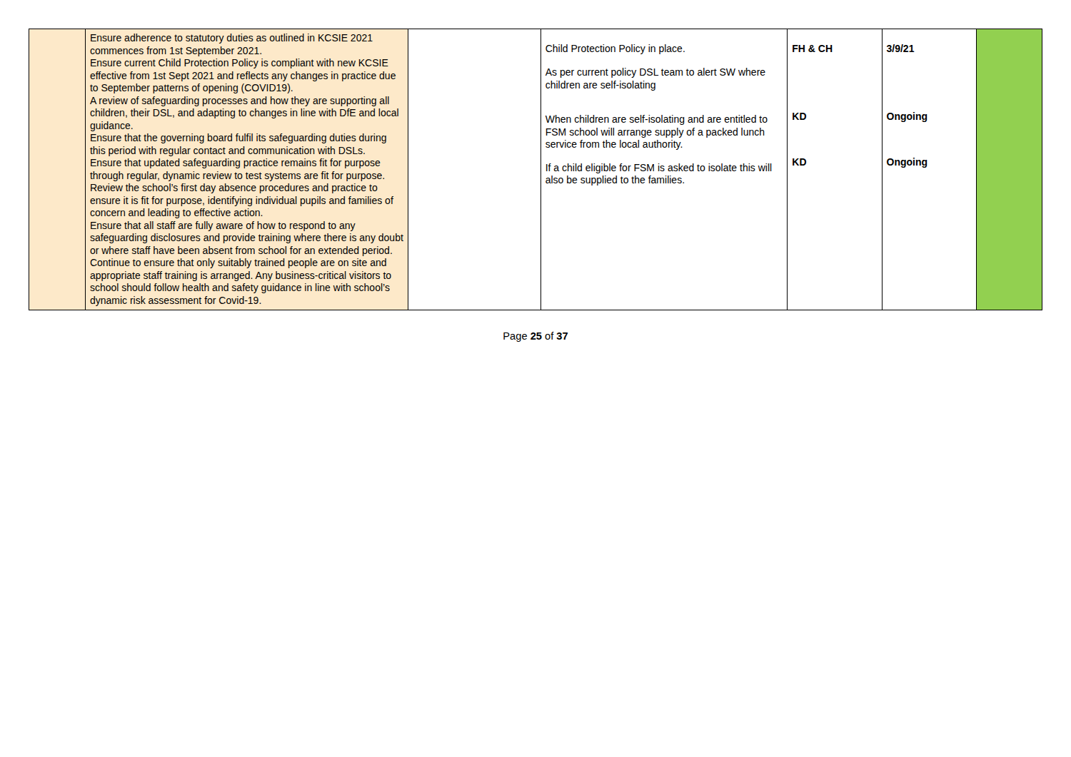| | Ensure adherence to statutory duties as outlined in KCSIE 2021 commences from 1st September 2021. Ensure current Child Protection Policy is compliant with new KCSIE effective from 1st Sept 2021 and reflects any changes in practice due to September patterns of opening (COVID19). A review of safeguarding processes and how they are supporting all children, their DSL, and adapting to changes in line with DfE and local guidance. Ensure that the governing board fulfil its safeguarding duties during this period with regular contact and communication with DSLs. Ensure that updated safeguarding practice remains fit for purpose through regular, dynamic review to test systems are fit for purpose. Review the school’s first day absence procedures and practice to ensure it is fit for purpose, identifying individual pupils and families of concern and leading to effective action. Ensure that all staff are fully aware of how to respond to any safeguarding disclosures and provide training where there is any doubt or where staff have been absent from school for an extended period. Continue to ensure that only suitably trained people are on site and appropriate staff training is arranged. Any business-critical visitors to school should follow health and safety guidance in line with school’s dynamic risk assessment for Covid-19. | | Child Protection Policy in place. As per current policy DSL team to alert SW where children are self-isolating When children are self-isolating and are entitled to FSM school will arrange supply of a packed lunch service from the local authority. If a child eligible for FSM is asked to isolate this will also be supplied to the families. | FH & CH KD KD | 3/9/21 Ongoing Ongoing | |
Page 25 of 37